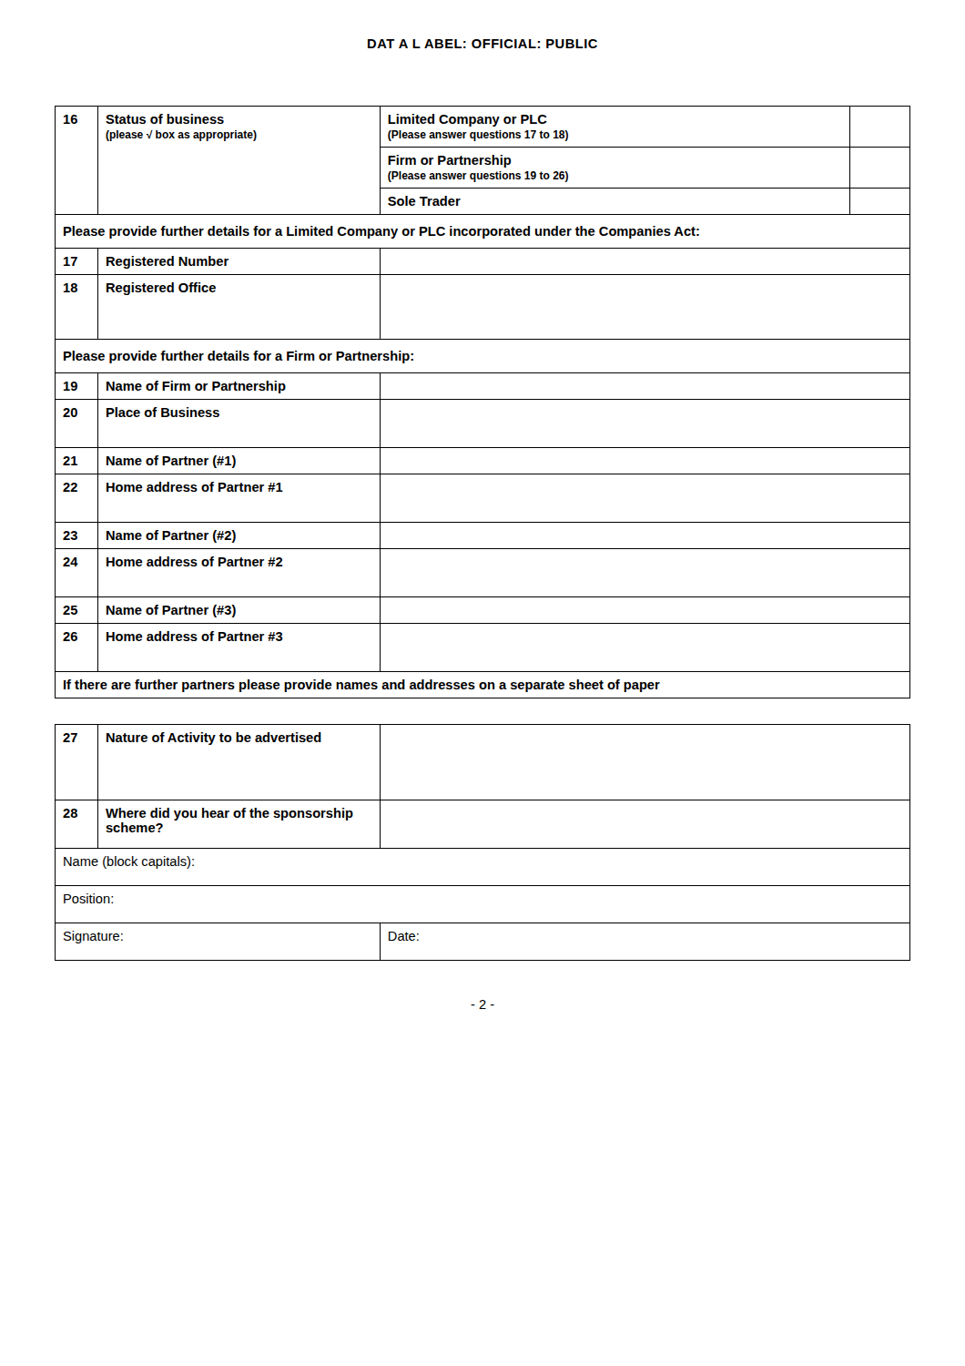DAT A L ABEL: OFFICIAL: PUBLIC
| 16 | Status of business (please √ box as appropriate) | Limited Company or PLC (Please answer questions 17 to 18) | |
| Firm or Partnership (Please answer questions 19 to 26) | |
| Sole Trader | |
| Please provide further details for a Limited Company or PLC incorporated under the Companies Act: |
| 17 | Registered Number | |
| 18 | Registered Office | |
| Please provide further details for a Firm or Partnership: |
| 19 | Name of Firm or Partnership | |
| 20 | Place of Business | |
| 21 | Name of Partner (#1) | |
| 22 | Home address of Partner #1 | |
| 23 | Name of Partner (#2) | |
| 24 | Home address of Partner #2 | |
| 25 | Name of Partner (#3) | |
| 26 | Home address of Partner #3 | |
| If there are further partners please provide names and addresses on a separate sheet of paper |
| 27 | Nature of Activity to be advertised | |
| 28 | Where did you hear of the sponsorship scheme? | |
| Name (block capitals): |
| Position: |
| Signature: | Date: |
- 2 -